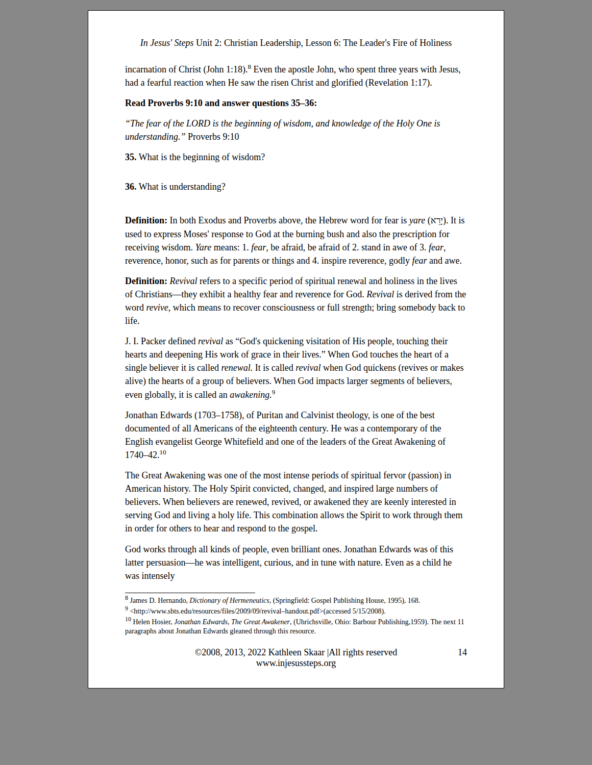In Jesus' Steps Unit 2: Christian Leadership, Lesson 6: The Leader's Fire of Holiness
incarnation of Christ (John 1:18).8 Even the apostle John, who spent three years with Jesus, had a fearful reaction when He saw the risen Christ and glorified (Revelation 1:17).
Read Proverbs 9:10 and answer questions 35–36:
“The fear of the LORD is the beginning of wisdom, and knowledge of the Holy One is understanding.” Proverbs 9:10
35. What is the beginning of wisdom?
36. What is understanding?
Definition: In both Exodus and Proverbs above, the Hebrew word for fear is yare (יָרֵא). It is used to express Moses' response to God at the burning bush and also the prescription for receiving wisdom. Yare means: 1. fear, be afraid, be afraid of 2. stand in awe of 3. fear, reverence, honor, such as for parents or things and 4. inspire reverence, godly fear and awe.
Definition: Revival refers to a specific period of spiritual renewal and holiness in the lives of Christians—they exhibit a healthy fear and reverence for God. Revival is derived from the word revive, which means to recover consciousness or full strength; bring somebody back to life.
J. I. Packer defined revival as “God's quickening visitation of His people, touching their hearts and deepening His work of grace in their lives.” When God touches the heart of a single believer it is called renewal. It is called revival when God quickens (revives or makes alive) the hearts of a group of believers. When God impacts larger segments of believers, even globally, it is called an awakening.9
Jonathan Edwards (1703–1758), of Puritan and Calvinist theology, is one of the best documented of all Americans of the eighteenth century. He was a contemporary of the English evangelist George Whitefield and one of the leaders of the Great Awakening of 1740–42.10
The Great Awakening was one of the most intense periods of spiritual fervor (passion) in American history. The Holy Spirit convicted, changed, and inspired large numbers of believers. When believers are renewed, revived, or awakened they are keenly interested in serving God and living a holy life. This combination allows the Spirit to work through them in order for others to hear and respond to the gospel.
God works through all kinds of people, even brilliant ones. Jonathan Edwards was of this latter persuasion—he was intelligent, curious, and in tune with nature. Even as a child he was intensely
8 James D. Hernando, Dictionary of Hermeneutics, (Springfield: Gospel Publishing House, 1995), 168.
9 <http://www.sbts.edu/resources/files/2009/09/revival–handout.pdf>(accessed 5/15/2008).
10 Helen Hosier, Jonathan Edwards, The Great Awakener, (Uhrichsville, Ohio: Barbour Publishing,1959). The next 11 paragraphs about Jonathan Edwards gleaned through this resource.
©2008, 2013, 2022 Kathleen Skaar |All rights reserved www.injesussteps.org 14